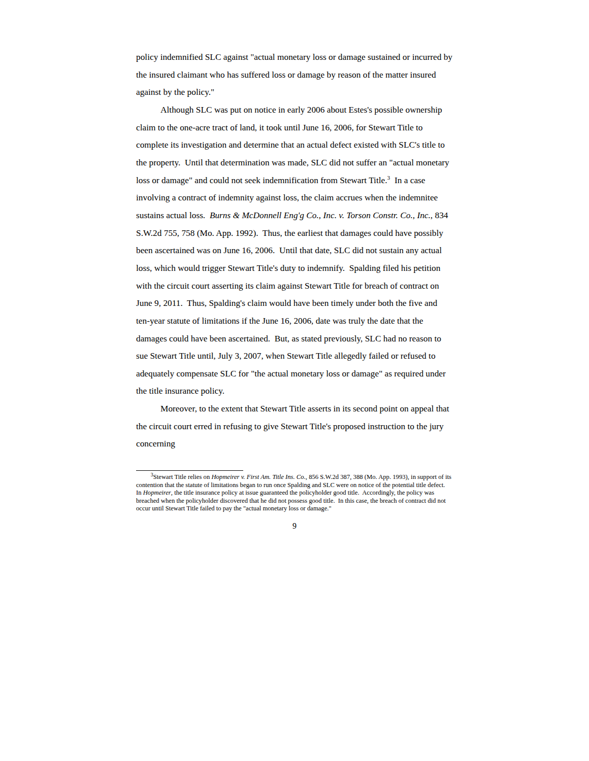policy indemnified SLC against "actual monetary loss or damage sustained or incurred by the insured claimant who has suffered loss or damage by reason of the matter insured against by the policy."
Although SLC was put on notice in early 2006 about Estes's possible ownership claim to the one-acre tract of land, it took until June 16, 2006, for Stewart Title to complete its investigation and determine that an actual defect existed with SLC's title to the property. Until that determination was made, SLC did not suffer an "actual monetary loss or damage" and could not seek indemnification from Stewart Title.3 In a case involving a contract of indemnity against loss, the claim accrues when the indemnitee sustains actual loss. Burns & McDonnell Eng'g Co., Inc. v. Torson Constr. Co., Inc., 834 S.W.2d 755, 758 (Mo. App. 1992). Thus, the earliest that damages could have possibly been ascertained was on June 16, 2006. Until that date, SLC did not sustain any actual loss, which would trigger Stewart Title's duty to indemnify. Spalding filed his petition with the circuit court asserting its claim against Stewart Title for breach of contract on June 9, 2011. Thus, Spalding's claim would have been timely under both the five and ten-year statute of limitations if the June 16, 2006, date was truly the date that the damages could have been ascertained. But, as stated previously, SLC had no reason to sue Stewart Title until, July 3, 2007, when Stewart Title allegedly failed or refused to adequately compensate SLC for "the actual monetary loss or damage" as required under the title insurance policy.
Moreover, to the extent that Stewart Title asserts in its second point on appeal that the circuit court erred in refusing to give Stewart Title's proposed instruction to the jury concerning
3Stewart Title relies on Hopmeirer v. First Am. Title Ins. Co., 856 S.W.2d 387, 388 (Mo. App. 1993), in support of its contention that the statute of limitations began to run once Spalding and SLC were on notice of the potential title defect. In Hopmeirer, the title insurance policy at issue guaranteed the policyholder good title. Accordingly, the policy was breached when the policyholder discovered that he did not possess good title. In this case, the breach of contract did not occur until Stewart Title failed to pay the "actual monetary loss or damage."
9